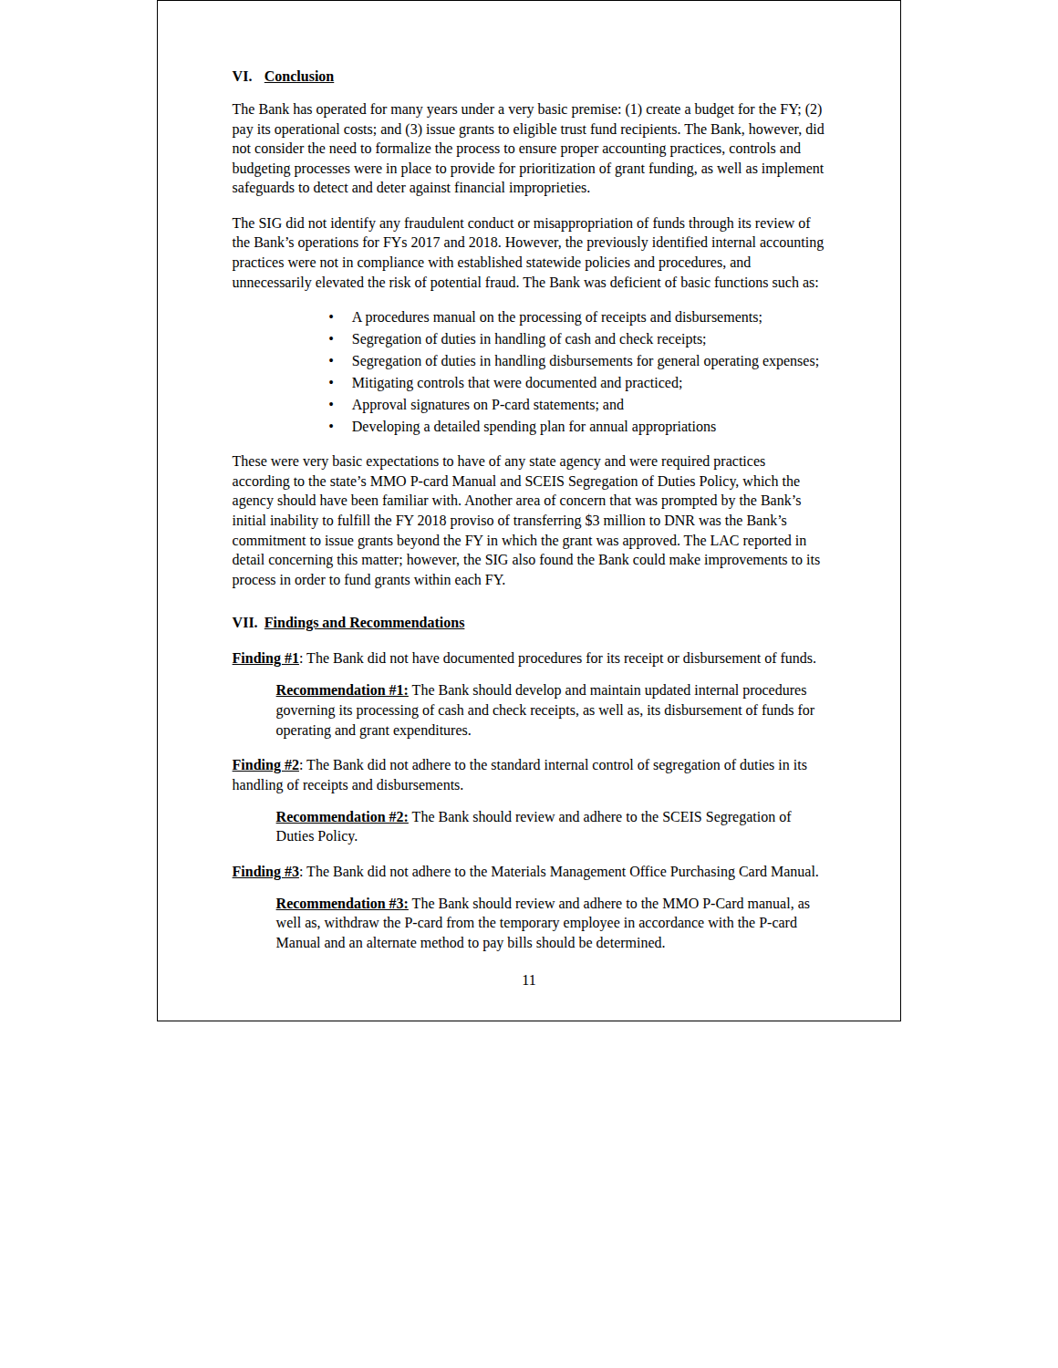VI. Conclusion
The Bank has operated for many years under a very basic premise: (1) create a budget for the FY; (2) pay its operational costs; and (3) issue grants to eligible trust fund recipients. The Bank, however, did not consider the need to formalize the process to ensure proper accounting practices, controls and budgeting processes were in place to provide for prioritization of grant funding, as well as implement safeguards to detect and deter against financial improprieties.
The SIG did not identify any fraudulent conduct or misappropriation of funds through its review of the Bank’s operations for FYs 2017 and 2018. However, the previously identified internal accounting practices were not in compliance with established statewide policies and procedures, and unnecessarily elevated the risk of potential fraud. The Bank was deficient of basic functions such as:
A procedures manual on the processing of receipts and disbursements;
Segregation of duties in handling of cash and check receipts;
Segregation of duties in handling disbursements for general operating expenses;
Mitigating controls that were documented and practiced;
Approval signatures on P-card statements; and
Developing a detailed spending plan for annual appropriations
These were very basic expectations to have of any state agency and were required practices according to the state’s MMO P-card Manual and SCEIS Segregation of Duties Policy, which the agency should have been familiar with. Another area of concern that was prompted by the Bank’s initial inability to fulfill the FY 2018 proviso of transferring $3 million to DNR was the Bank’s commitment to issue grants beyond the FY in which the grant was approved. The LAC reported in detail concerning this matter; however, the SIG also found the Bank could make improvements to its process in order to fund grants within each FY.
VII. Findings and Recommendations
Finding #1: The Bank did not have documented procedures for its receipt or disbursement of funds.
Recommendation #1: The Bank should develop and maintain updated internal procedures governing its processing of cash and check receipts, as well as, its disbursement of funds for operating and grant expenditures.
Finding #2: The Bank did not adhere to the standard internal control of segregation of duties in its handling of receipts and disbursements.
Recommendation #2: The Bank should review and adhere to the SCEIS Segregation of Duties Policy.
Finding #3: The Bank did not adhere to the Materials Management Office Purchasing Card Manual.
Recommendation #3: The Bank should review and adhere to the MMO P-Card manual, as well as, withdraw the P-card from the temporary employee in accordance with the P-card Manual and an alternate method to pay bills should be determined.
11